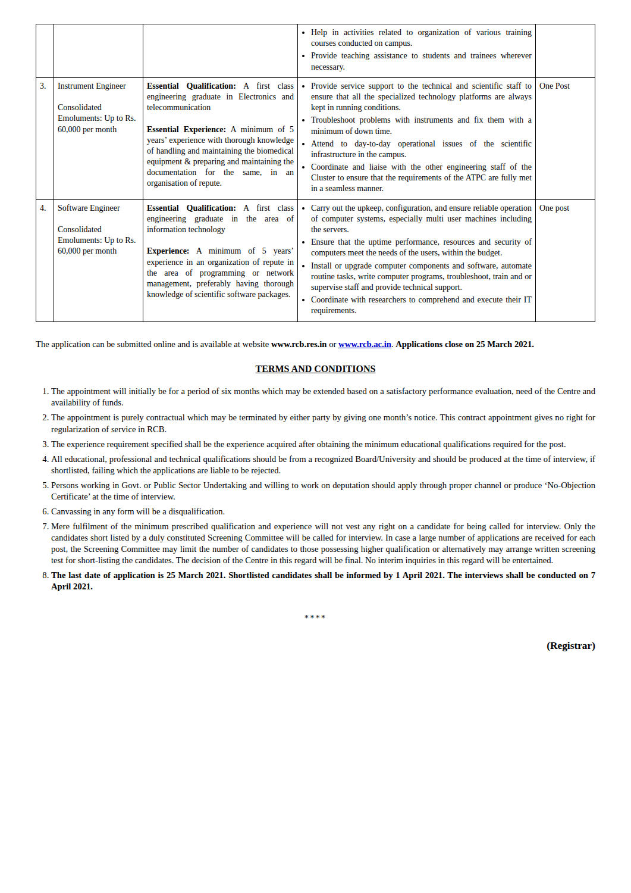| | | | Help in activities related to organization of various training courses conducted on campus. Provide teaching assistance to students and trainees wherever necessary. | |
| 3. | Instrument Engineer Consolidated Emoluments: Up to Rs. 60,000 per month | Essential Qualification: A first class engineering graduate in Electronics and telecommunication Essential Experience: A minimum of 5 years’ experience with thorough knowledge of handling and maintaining the biomedical equipment & preparing and maintaining the documentation for the same, in an organisation of repute. | Provide service support to the technical and scientific staff to ensure that all the specialized technology platforms are always kept in running conditions. Troubleshoot problems with instruments and fix them with a minimum of down time. Attend to day-to-day operational issues of the scientific infrastructure in the campus. Coordinate and liaise with the other engineering staff of the Cluster to ensure that the requirements of the ATPC are fully met in a seamless manner. | One Post |
| 4. | Software Engineer Consolidated Emoluments: Up to Rs. 60,000 per month | Essential Qualification: A first class engineering graduate in the area of information technology Experience: A minimum of 5 years’ experience in an organization of repute in the area of programming or network management, preferably having thorough knowledge of scientific software packages. | Carry out the upkeep, configuration, and ensure reliable operation of computer systems, especially multi user machines including the servers. Ensure that the uptime performance, resources and security of computers meet the needs of the users, within the budget. Install or upgrade computer components and software, automate routine tasks, write computer programs, troubleshoot, train and or supervise staff and provide technical support. Coordinate with researchers to comprehend and execute their IT requirements. | One post |
The application can be submitted online and is available at website www.rcb.res.in or www.rcb.ac.in. Applications close on 25 March 2021.
TERMS AND CONDITIONS
The appointment will initially be for a period of six months which may be extended based on a satisfactory performance evaluation, need of the Centre and availability of funds.
The appointment is purely contractual which may be terminated by either party by giving one month’s notice. This contract appointment gives no right for regularization of service in RCB.
The experience requirement specified shall be the experience acquired after obtaining the minimum educational qualifications required for the post.
All educational, professional and technical qualifications should be from a recognized Board/University and should be produced at the time of interview, if shortlisted, failing which the applications are liable to be rejected.
Persons working in Govt. or Public Sector Undertaking and willing to work on deputation should apply through proper channel or produce ‘No-Objection Certificate’ at the time of interview.
Canvassing in any form will be a disqualification.
Mere fulfilment of the minimum prescribed qualification and experience will not vest any right on a candidate for being called for interview. Only the candidates short listed by a duly constituted Screening Committee will be called for interview. In case a large number of applications are received for each post, the Screening Committee may limit the number of candidates to those possessing higher qualification or alternatively may arrange written screening test for short-listing the candidates. The decision of the Centre in this regard will be final. No interim inquiries in this regard will be entertained.
The last date of application is 25 March 2021. Shortlisted candidates shall be informed by 1 April 2021. The interviews shall be conducted on 7 April 2021.
****
(Registrar)